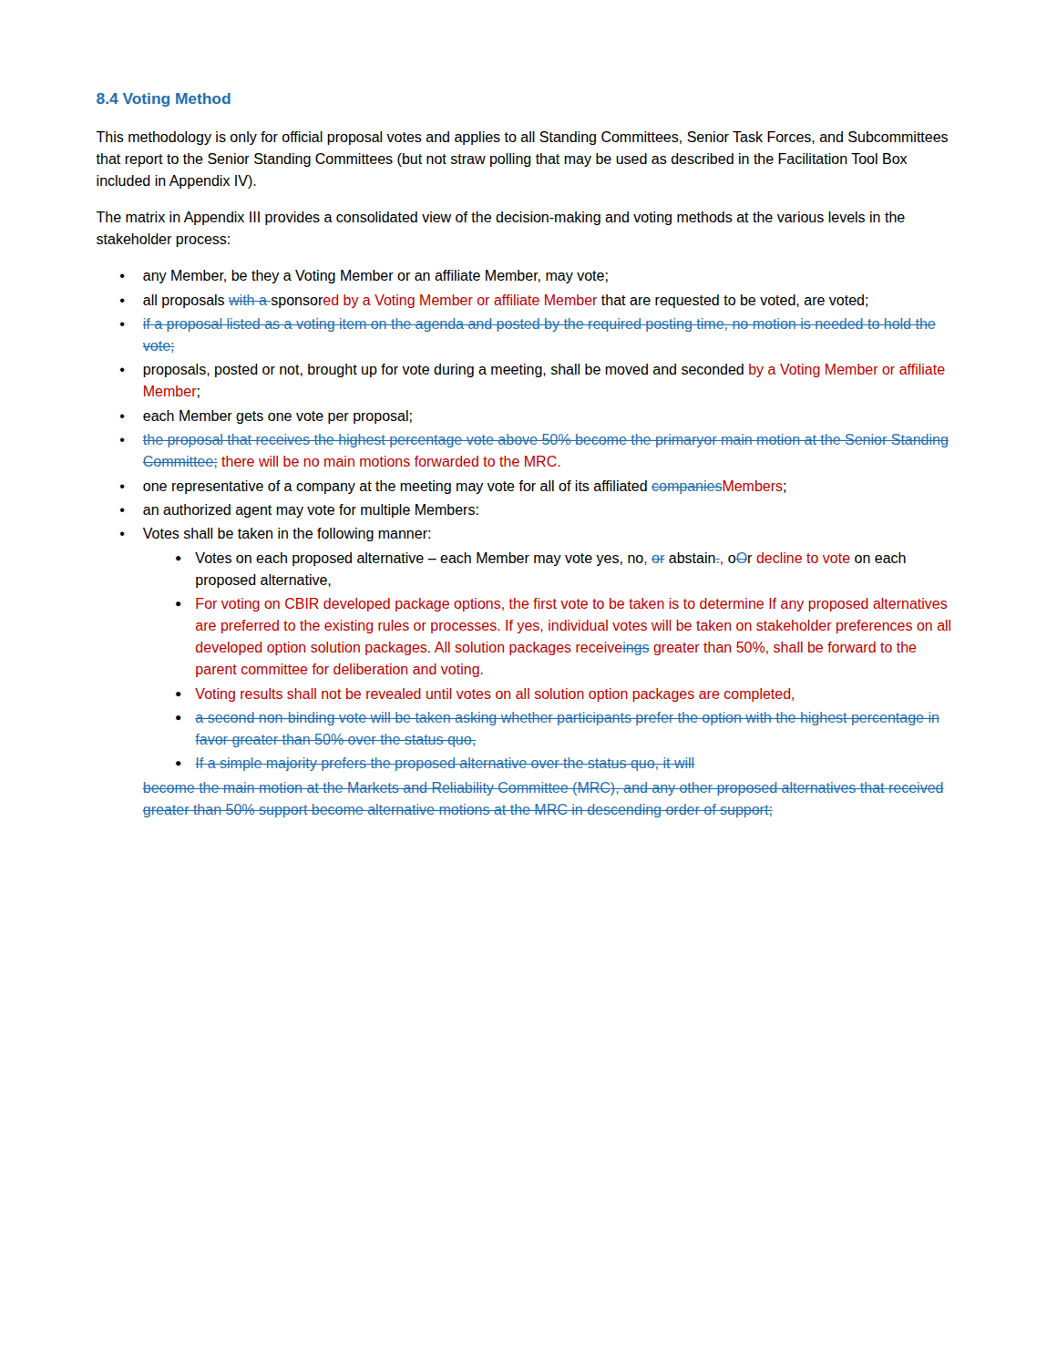8.4 Voting Method
This methodology is only for official proposal votes and applies to all Standing Committees, Senior Task Forces, and Subcommittees that report to the Senior Standing Committees (but not straw polling that may be used as described in the Facilitation Tool Box included in Appendix IV).
The matrix in Appendix III provides a consolidated view of the decision-making and voting methods at the various levels in the stakeholder process:
any Member, be they a Voting Member or an affiliate Member, may vote;
all proposals with a sponsored by a Voting Member or affiliate Member that are requested to be voted, are voted;
if a proposal listed as a voting item on the agenda and posted by the required posting time, no motion is needed to hold the vote;
proposals, posted or not, brought up for vote during a meeting, shall be moved and seconded by a Voting Member or affiliate Member;
each Member gets one vote per proposal;
the proposal that receives the highest percentage vote above 50% become the primaryor main motion at the Senior Standing Committee; there will be no main motions forwarded to the MRC.
one representative of a company at the meeting may vote for all of its affiliated companies Members;
an authorized agent may vote for multiple Members:
Votes shall be taken in the following manner:
Votes on each proposed alternative – each Member may vote yes, no, or abstain., oOr decline to vote on each proposed alternative,
For voting on CBIR developed package options, the first vote to be taken is to determine If any proposed alternative s are preferred to the existing rules or processes. If yes, individual votes will be taken on stakeholder preferences on all developed option solution packages. All solution packages receive ings greater than 50%, shall be forward to the parent committee for deliberation and voting.
Voting results shall not be revealed until votes on all solution option packages are completed,
a second non-binding vote will be taken asking whether participants prefer the option with the highest percentage in favor greater than 50% over the status quo,
If a simple majority prefers the proposed alternative over the status quo, it will
become the main motion at the Markets and Reliability Committee (MRC), and any other proposed alternatives that received greater than 50% support become alternative motions at the MRC in descending order of support;